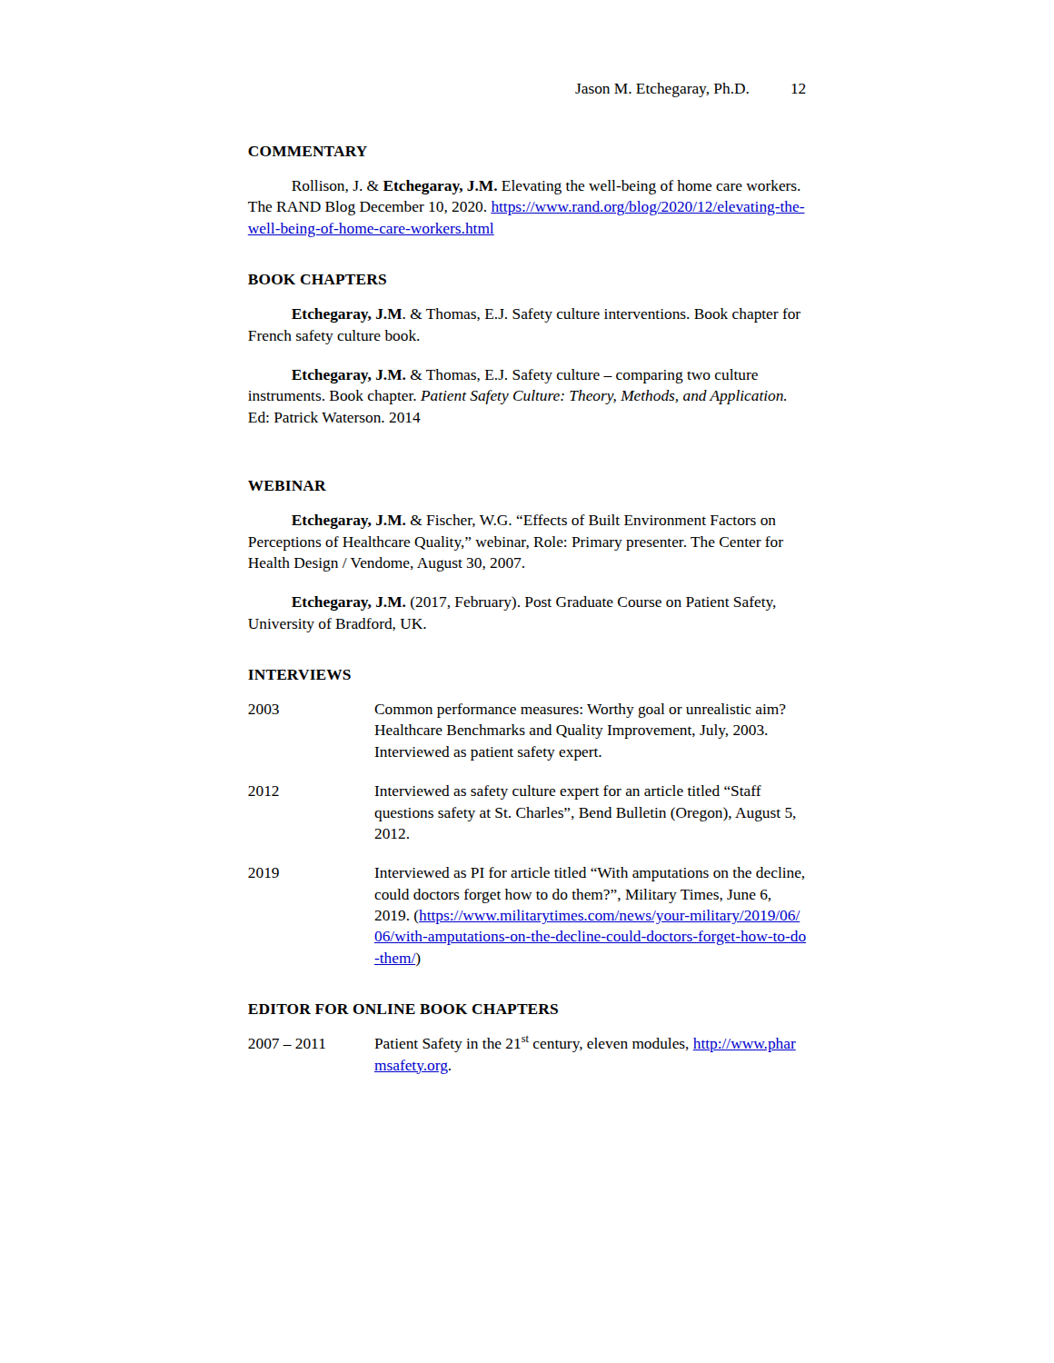Jason M. Etchegaray, Ph.D. 12
COMMENTARY
Rollison, J. & Etchegaray, J.M. Elevating the well-being of home care workers. The RAND Blog December 10, 2020. https://www.rand.org/blog/2020/12/elevating-the-well-being-of-home-care-workers.html
BOOK CHAPTERS
Etchegaray, J.M. & Thomas, E.J. Safety culture interventions. Book chapter for French safety culture book.
Etchegaray, J.M. & Thomas, E.J. Safety culture – comparing two culture instruments. Book chapter. Patient Safety Culture: Theory, Methods, and Application. Ed: Patrick Waterson. 2014
WEBINAR
Etchegaray, J.M. & Fischer, W.G. “Effects of Built Environment Factors on Perceptions of Healthcare Quality,” webinar, Role: Primary presenter. The Center for Health Design / Vendome, August 30, 2007.
Etchegaray, J.M. (2017, February). Post Graduate Course on Patient Safety, University of Bradford, UK.
INTERVIEWS
2003
Common performance measures: Worthy goal or unrealistic aim? Healthcare Benchmarks and Quality Improvement, July, 2003. Interviewed as patient safety expert.
2012
Interviewed as safety culture expert for an article titled “Staff questions safety at St. Charles”, Bend Bulletin (Oregon), August 5, 2012.
2019
Interviewed as PI for article titled “With amputations on the decline, could doctors forget how to do them?”, Military Times, June 6, 2019. (https://www.militarytimes.com/news/your-military/2019/06/06/with-amputations-on-the-decline-could-doctors-forget-how-to-do-them/)
EDITOR FOR ONLINE BOOK CHAPTERS
2007 – 2011
Patient Safety in the 21st century, eleven modules, http://www.pharmsafety.org.